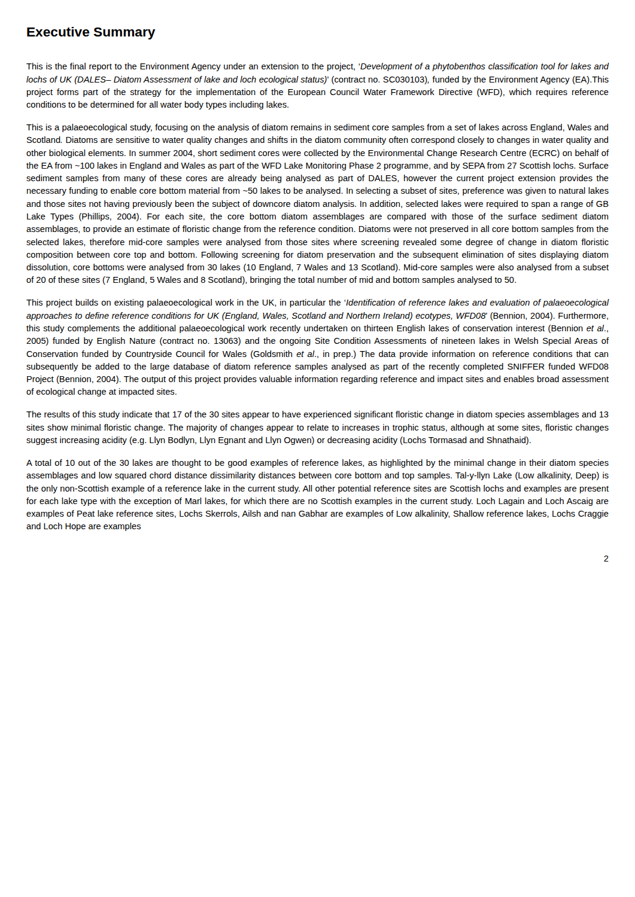Executive Summary
This is the final report to the Environment Agency under an extension to the project, ‘Development of a phytobenthos classification tool for lakes and lochs of UK (DALES– Diatom Assessment of lake and loch ecological status)’ (contract no. SC030103), funded by the Environment Agency (EA).This project forms part of the strategy for the implementation of the European Council Water Framework Directive (WFD), which requires reference conditions to be determined for all water body types including lakes.
This is a palaeoecological study, focusing on the analysis of diatom remains in sediment core samples from a set of lakes across England, Wales and Scotland. Diatoms are sensitive to water quality changes and shifts in the diatom community often correspond closely to changes in water quality and other biological elements. In summer 2004, short sediment cores were collected by the Environmental Change Research Centre (ECRC) on behalf of the EA from ~100 lakes in England and Wales as part of the WFD Lake Monitoring Phase 2 programme, and by SEPA from 27 Scottish lochs. Surface sediment samples from many of these cores are already being analysed as part of DALES, however the current project extension provides the necessary funding to enable core bottom material from ~50 lakes to be analysed. In selecting a subset of sites, preference was given to natural lakes and those sites not having previously been the subject of downcore diatom analysis. In addition, selected lakes were required to span a range of GB Lake Types (Phillips, 2004). For each site, the core bottom diatom assemblages are compared with those of the surface sediment diatom assemblages, to provide an estimate of floristic change from the reference condition. Diatoms were not preserved in all core bottom samples from the selected lakes, therefore mid-core samples were analysed from those sites where screening revealed some degree of change in diatom floristic composition between core top and bottom. Following screening for diatom preservation and the subsequent elimination of sites displaying diatom dissolution, core bottoms were analysed from 30 lakes (10 England, 7 Wales and 13 Scotland). Mid-core samples were also analysed from a subset of 20 of these sites (7 England, 5 Wales and 8 Scotland), bringing the total number of mid and bottom samples analysed to 50.
This project builds on existing palaeoecological work in the UK, in particular the ‘Identification of reference lakes and evaluation of palaeoecological approaches to define reference conditions for UK (England, Wales, Scotland and Northern Ireland) ecotypes, WFD08’ (Bennion, 2004). Furthermore, this study complements the additional palaeoecological work recently undertaken on thirteen English lakes of conservation interest (Bennion et al., 2005) funded by English Nature (contract no. 13063) and the ongoing Site Condition Assessments of nineteen lakes in Welsh Special Areas of Conservation funded by Countryside Council for Wales (Goldsmith et al., in prep.) The data provide information on reference conditions that can subsequently be added to the large database of diatom reference samples analysed as part of the recently completed SNIFFER funded WFD08 Project (Bennion, 2004). The output of this project provides valuable information regarding reference and impact sites and enables broad assessment of ecological change at impacted sites.
The results of this study indicate that 17 of the 30 sites appear to have experienced significant floristic change in diatom species assemblages and 13 sites show minimal floristic change. The majority of changes appear to relate to increases in trophic status, although at some sites, floristic changes suggest increasing acidity (e.g. Llyn Bodlyn, Llyn Egnant and Llyn Ogwen) or decreasing acidity (Lochs Tormasad and Shnathaid).
A total of 10 out of the 30 lakes are thought to be good examples of reference lakes, as highlighted by the minimal change in their diatom species assemblages and low squared chord distance dissimilarity distances between core bottom and top samples. Tal-y-llyn Lake (Low alkalinity, Deep) is the only non-Scottish example of a reference lake in the current study. All other potential reference sites are Scottish lochs and examples are present for each lake type with the exception of Marl lakes, for which there are no Scottish examples in the current study. Loch Lagain and Loch Ascaig are examples of Peat lake reference sites, Lochs Skerrols, Ailsh and nan Gabhar are examples of Low alkalinity, Shallow reference lakes, Lochs Craggie and Loch Hope are examples
2